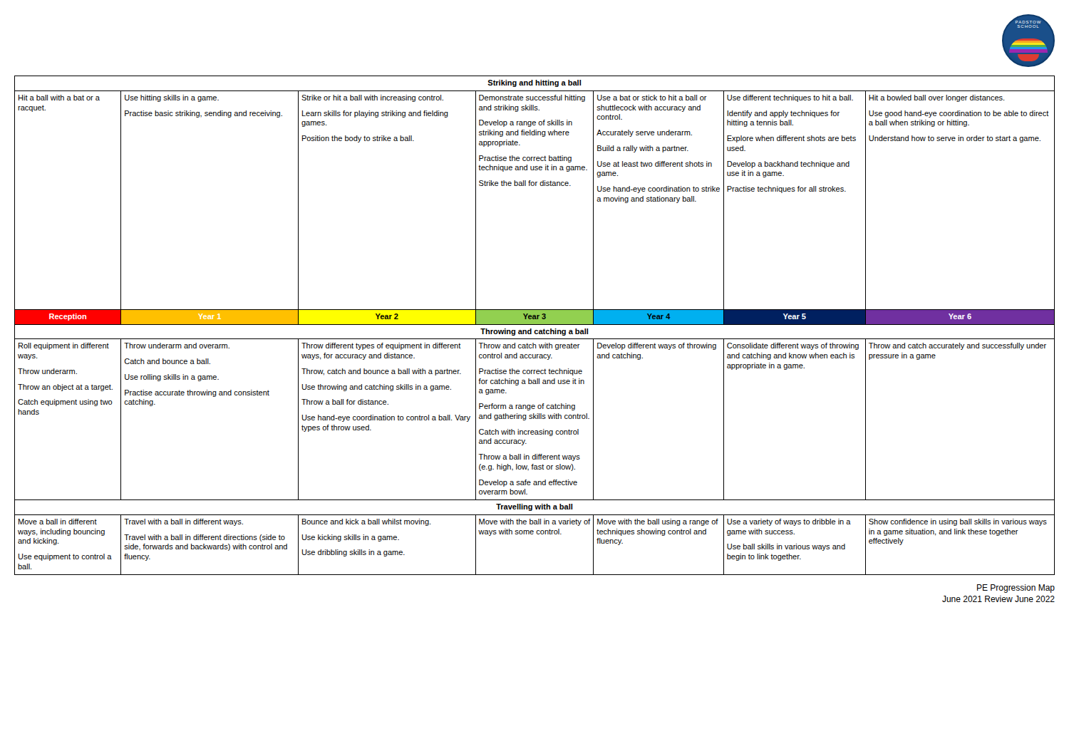PADSTOW SCHOOL
| Striking and hitting a ball |
| Hit a ball with a bat or a racquet. | Use hitting skills in a game. Practise basic striking, sending and receiving. | Strike or hit a ball with increasing control. Learn skills for playing striking and fielding games. Position the body to strike a ball. | Demonstrate successful hitting and striking skills. Develop a range of skills in striking and fielding where appropriate. Practise the correct batting technique and use it in a game. Strike the ball for distance. | Use a bat or stick to hit a ball or shuttlecock with accuracy and control. Accurately serve underarm. Build a rally with a partner. Use at least two different shots in game. Use hand-eye coordination to strike a moving and stationary ball. | Use different techniques to hit a ball. Identify and apply techniques for hitting a tennis ball. Explore when different shots are bets used. Develop a backhand technique and use it in a game. Practise techniques for all strokes. | Hit a bowled ball over longer distances. Use good hand-eye coordination to be able to direct a ball when striking or hitting. Understand how to serve in order to start a game. |
| Reception | Year 1 | Year 2 | Year 3 | Year 4 | Year 5 | Year 6 |
| Throwing and catching a ball |
| Roll equipment in different ways. Throw underarm. Throw an object at a target. Catch equipment using two hands | Throw underarm and overarm. Catch and bounce a ball. Use rolling skills in a game. Practise accurate throwing and consistent catching. | Throw different types of equipment in different ways, for accuracy and distance. Throw, catch and bounce a ball with a partner. Use throwing and catching skills in a game. Throw a ball for distance. Use hand-eye coordination to control a ball. Vary types of throw used. | Throw and catch with greater control and accuracy. Practise the correct technique for catching a ball and use it in a game. Perform a range of catching and gathering skills with control. Catch with increasing control and accuracy. Throw a ball in different ways (e.g. high, low, fast or slow). Develop a safe and effective overarm bowl. | Develop different ways of throwing and catching. | Consolidate different ways of throwing and catching and know when each is appropriate in a game. | Throw and catch accurately and successfully under pressure in a game |
| Travelling with a ball |
| Move a ball in different ways, including bouncing and kicking. Use equipment to control a ball. | Travel with a ball in different ways. Travel with a ball in different directions (side to side, forwards and backwards) with control and fluency. | Bounce and kick a ball whilst moving. Use kicking skills in a game. Use dribbling skills in a game. | Move with the ball in a variety of ways with some control. | Move with the ball using a range of techniques showing control and fluency. | Use a variety of ways to dribble in a game with success. Use ball skills in various ways and begin to link together. | Show confidence in using ball skills in various ways in a game situation, and link these together effectively |
PE Progression Map
June 2021 Review June 2022